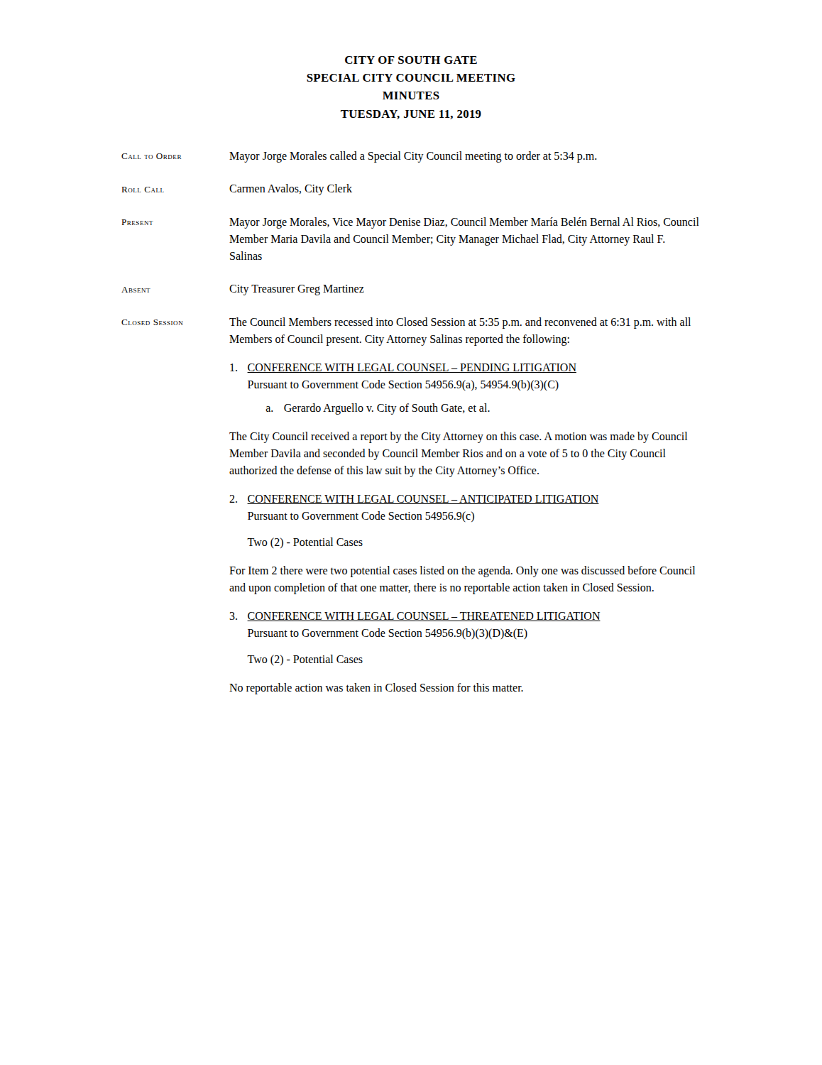CITY OF SOUTH GATE
SPECIAL CITY COUNCIL MEETING
MINUTES
TUESDAY, JUNE 11, 2019
Call to Order
Mayor Jorge Morales called a Special City Council meeting to order at 5:34 p.m.
Roll Call
Carmen Avalos, City Clerk
Present
Mayor Jorge Morales, Vice Mayor Denise Diaz, Council Member María Belén Bernal Al Rios, Council Member Maria Davila and Council Member; City Manager Michael Flad, City Attorney Raul F. Salinas
Absent
City Treasurer Greg Martinez
Closed Session
The Council Members recessed into Closed Session at 5:35 p.m. and reconvened at 6:31 p.m. with all Members of Council present. City Attorney Salinas reported the following:
CONFERENCE WITH LEGAL COUNSEL – PENDING LITIGATION
Pursuant to Government Code Section 54956.9(a), 54954.9(b)(3)(C)
Gerardo Arguello v. City of South Gate, et al.
The City Council received a report by the City Attorney on this case. A motion was made by Council Member Davila and seconded by Council Member Rios and on a vote of 5 to 0 the City Council authorized the defense of this law suit by the City Attorney’s Office.
CONFERENCE WITH LEGAL COUNSEL – ANTICIPATED LITIGATION
Pursuant to Government Code Section 54956.9(c)
Two (2) - Potential Cases
For Item 2 there were two potential cases listed on the agenda. Only one was discussed before Council and upon completion of that one matter, there is no reportable action taken in Closed Session.
CONFERENCE WITH LEGAL COUNSEL – THREATENED LITIGATION
Pursuant to Government Code Section 54956.9(b)(3)(D)&(E)
Two (2) - Potential Cases
No reportable action was taken in Closed Session for this matter.